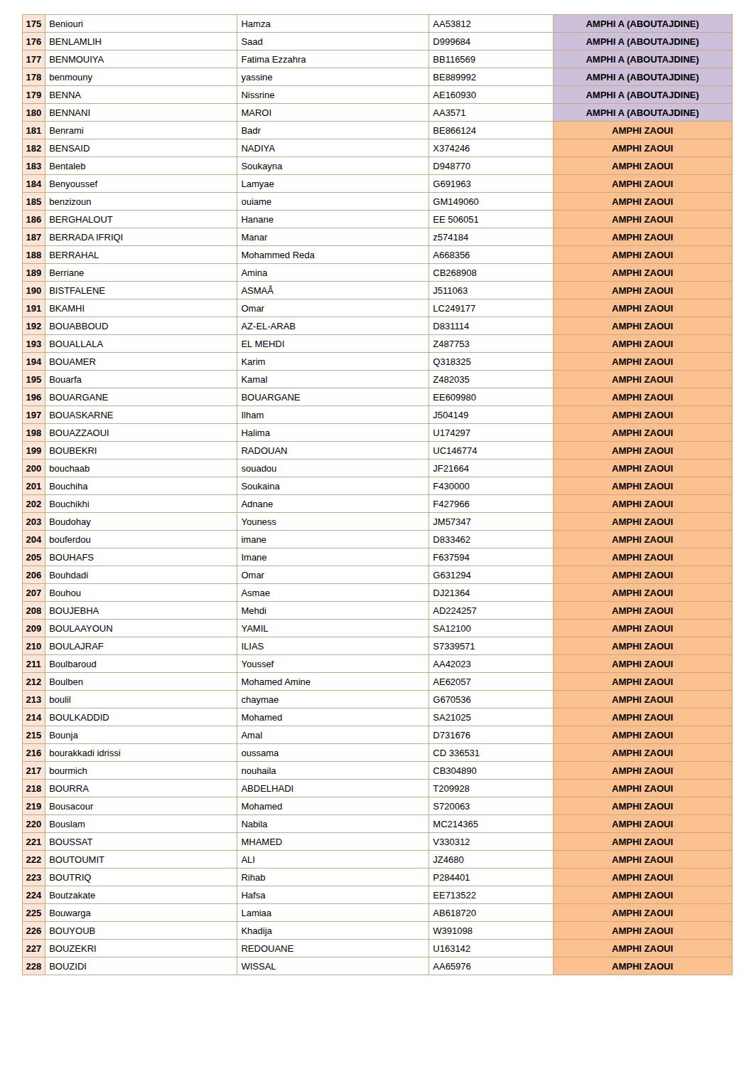| 175 | Beniouri | Hamza | AA53812 | AMPHI A (ABOUTAJDINE) |
| 176 | BENLAMLIH | Saad | D999684 | AMPHI A (ABOUTAJDINE) |
| 177 | BENMOUIYA | Fatima Ezzahra | BB116569 | AMPHI A (ABOUTAJDINE) |
| 178 | benmouny | yassine | BE889992 | AMPHI A (ABOUTAJDINE) |
| 179 | BENNA | Nissrine | AE160930 | AMPHI A (ABOUTAJDINE) |
| 180 | BENNANI | MAROI | AA3571 | AMPHI A (ABOUTAJDINE) |
| 181 | Benrami | Badr | BE866124 | AMPHI ZAOUI |
| 182 | BENSAID | NADIYA | X374246 | AMPHI ZAOUI |
| 183 | Bentaleb | Soukayna | D948770 | AMPHI ZAOUI |
| 184 | Benyoussef | Lamyae | G691963 | AMPHI ZAOUI |
| 185 | benzizoun | ouiame | GM149060 | AMPHI ZAOUI |
| 186 | BERGHALOUT | Hanane | EE 506051 | AMPHI ZAOUI |
| 187 | BERRADA IFRIQI | Manar | z574184 | AMPHI ZAOUI |
| 188 | BERRAHAL | Mohammed Reda | A668356 | AMPHI ZAOUI |
| 189 | Berriane | Amina | CB268908 | AMPHI ZAOUI |
| 190 | BISTFALENE | ASMAÂ | J511063 | AMPHI ZAOUI |
| 191 | BKAMHI | Omar | LC249177 | AMPHI ZAOUI |
| 192 | BOUABBOUD | AZ-EL-ARAB | D831114 | AMPHI ZAOUI |
| 193 | BOUALLALA | EL MEHDI | Z487753 | AMPHI ZAOUI |
| 194 | BOUAMER | Karim | Q318325 | AMPHI ZAOUI |
| 195 | Bouarfa | Kamal | Z482035 | AMPHI ZAOUI |
| 196 | BOUARGANE | BOUARGANE | EE609980 | AMPHI ZAOUI |
| 197 | BOUASKARNE | Ilham | J504149 | AMPHI ZAOUI |
| 198 | BOUAZZAOUI | Halima | U174297 | AMPHI ZAOUI |
| 199 | BOUBEKRI | RADOUAN | UC146774 | AMPHI ZAOUI |
| 200 | bouchaab | souadou | JF21664 | AMPHI ZAOUI |
| 201 | Bouchiha | Soukaina | F430000 | AMPHI ZAOUI |
| 202 | Bouchikhi | Adnane | F427966 | AMPHI ZAOUI |
| 203 | Boudohay | Youness | JM57347 | AMPHI ZAOUI |
| 204 | bouferdou | imane | D833462 | AMPHI ZAOUI |
| 205 | BOUHAFS | Imane | F637594 | AMPHI ZAOUI |
| 206 | Bouhdadi | Omar | G631294 | AMPHI ZAOUI |
| 207 | Bouhou | Asmae | DJ21364 | AMPHI ZAOUI |
| 208 | BOUJEBHA | Mehdi | AD224257 | AMPHI ZAOUI |
| 209 | BOULAAYOUN | YAMIL | SA12100 | AMPHI ZAOUI |
| 210 | BOULAJRAF | ILIAS | S7339571 | AMPHI ZAOUI |
| 211 | Boulbaroud | Youssef | AA42023 | AMPHI ZAOUI |
| 212 | Boulben | Mohamed Amine | AE62057 | AMPHI ZAOUI |
| 213 | boulil | chaymae | G670536 | AMPHI ZAOUI |
| 214 | BOULKADDID | Mohamed | SA21025 | AMPHI ZAOUI |
| 215 | Bounja | Amal | D731676 | AMPHI ZAOUI |
| 216 | bourakkadi idrissi | oussama | CD 336531 | AMPHI ZAOUI |
| 217 | bourmich | nouhaila | CB304890 | AMPHI ZAOUI |
| 218 | BOURRA | ABDELHADI | T209928 | AMPHI ZAOUI |
| 219 | Bousacour | Mohamed | S720063 | AMPHI ZAOUI |
| 220 | Bouslam | Nabila | MC214365 | AMPHI ZAOUI |
| 221 | BOUSSAT | MHAMED | V330312 | AMPHI ZAOUI |
| 222 | BOUTOUMIT | ALI | JZ4680 | AMPHI ZAOUI |
| 223 | BOUTRIQ | Rihab | P284401 | AMPHI ZAOUI |
| 224 | Boutzakate | Hafsa | EE713522 | AMPHI ZAOUI |
| 225 | Bouwarga | Lamiaa | AB618720 | AMPHI ZAOUI |
| 226 | BOUYOUB | Khadija | W391098 | AMPHI ZAOUI |
| 227 | BOUZEKRI | REDOUANE | U163142 | AMPHI ZAOUI |
| 228 | BOUZIDI | WISSAL | AA65976 | AMPHI ZAOUI |